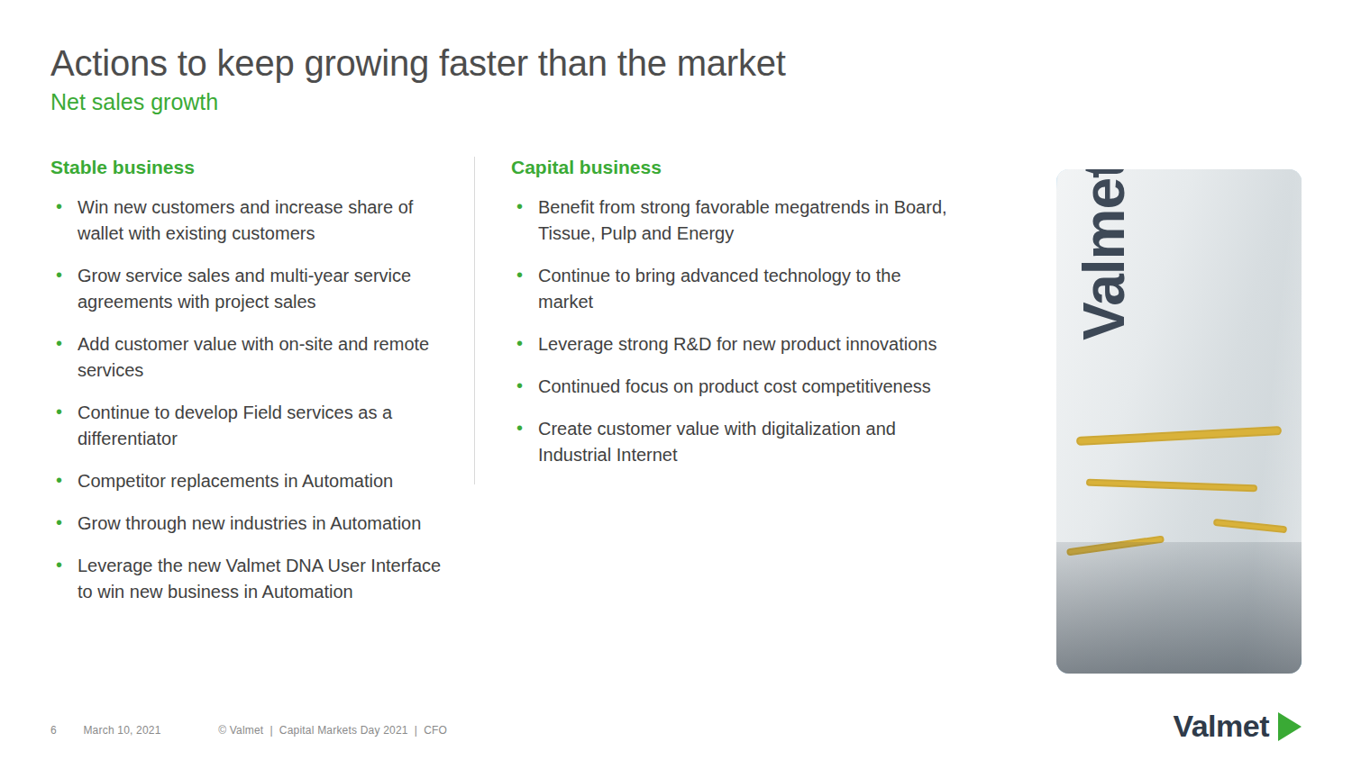Actions to keep growing faster than the market
Net sales growth
Stable business
Win new customers and increase share of wallet with existing customers
Grow service sales and multi-year service agreements with project sales
Add customer value with on-site and remote services
Continue to develop Field services as a differentiator
Competitor replacements in Automation
Grow through new industries in Automation
Leverage the new Valmet DNA User Interface to win new business in Automation
Capital business
Benefit from strong favorable megatrends in Board, Tissue, Pulp and Energy
Continue to bring advanced technology to the market
Leverage strong R&D for new product innovations
Continued focus on product cost competitiveness
Create customer value with digitalization and Industrial Internet
Valmet
6 March 10, 2021 © Valmet | Capital Markets Day 2021 | CFO
Valmet